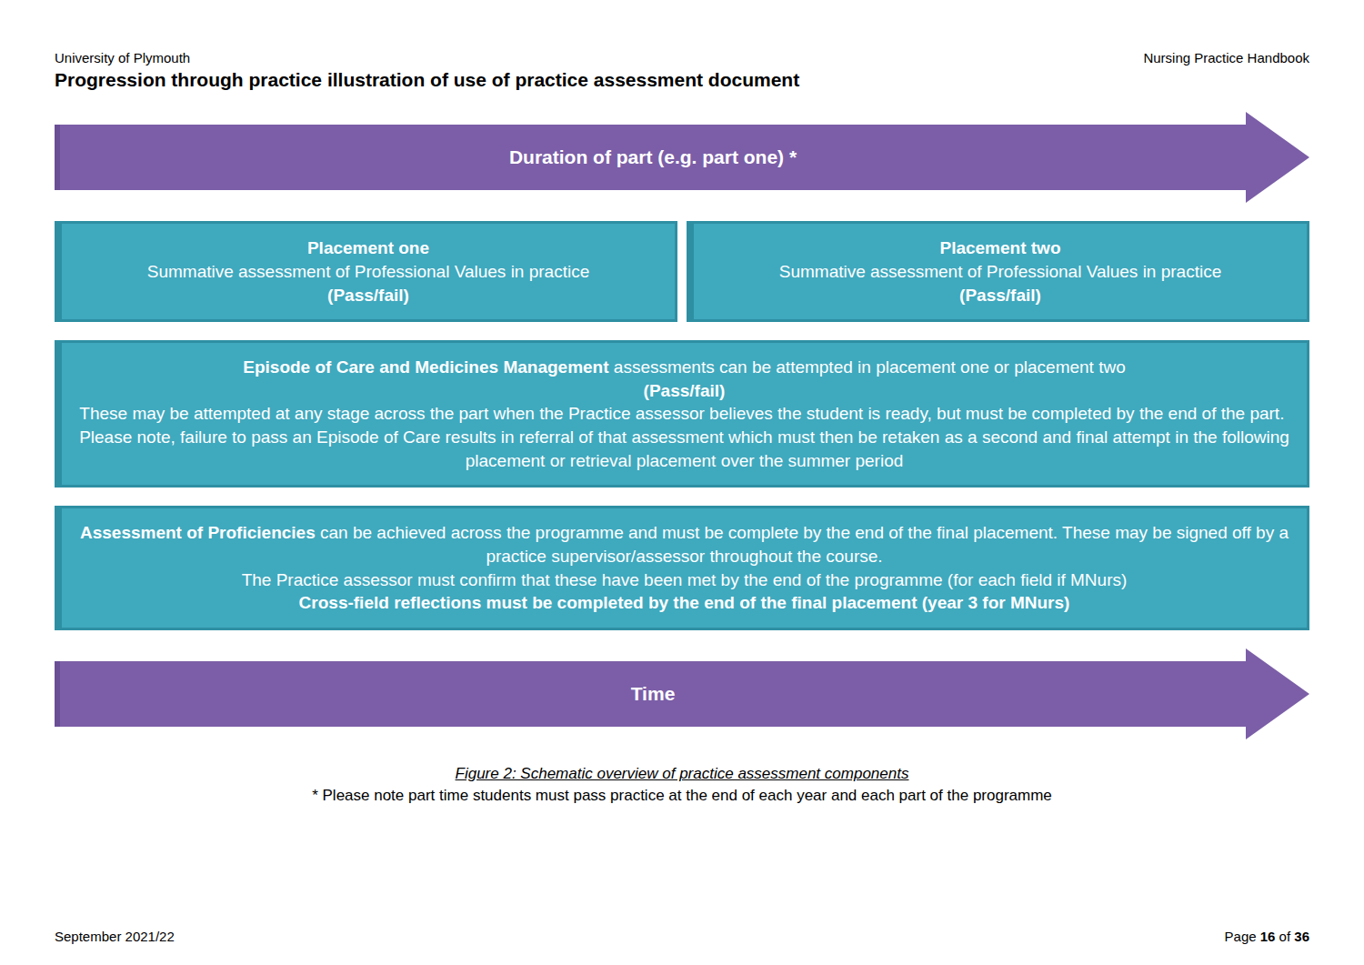University of Plymouth
Nursing Practice Handbook
Progression through practice illustration of use of practice assessment document
Duration of part (e.g. part one) *
Placement one
Summative assessment of Professional Values in practice
(Pass/fail)
Placement two
Summative assessment of Professional Values in practice
(Pass/fail)
Episode of Care and Medicines Management assessments can be attempted in placement one or placement two
(Pass/fail)
These may be attempted at any stage across the part when the Practice assessor believes the student is ready, but must be completed by the end of the part. Please note, failure to pass an Episode of Care results in referral of that assessment which must then be retaken as a second and final attempt in the following placement or retrieval placement over the summer period
Assessment of Proficiencies can be achieved across the programme and must be complete by the end of the final placement. These may be signed off by a practice supervisor/assessor throughout the course.
The Practice assessor must confirm that these have been met by the end of the programme (for each field if MNurs)
Cross-field reflections must be completed by the end of the final placement (year 3 for MNurs)
Time
Figure 2: Schematic overview of practice assessment components
* Please note part time students must pass practice at the end of each year and each part of the programme
September 2021/22
Page 16 of 36